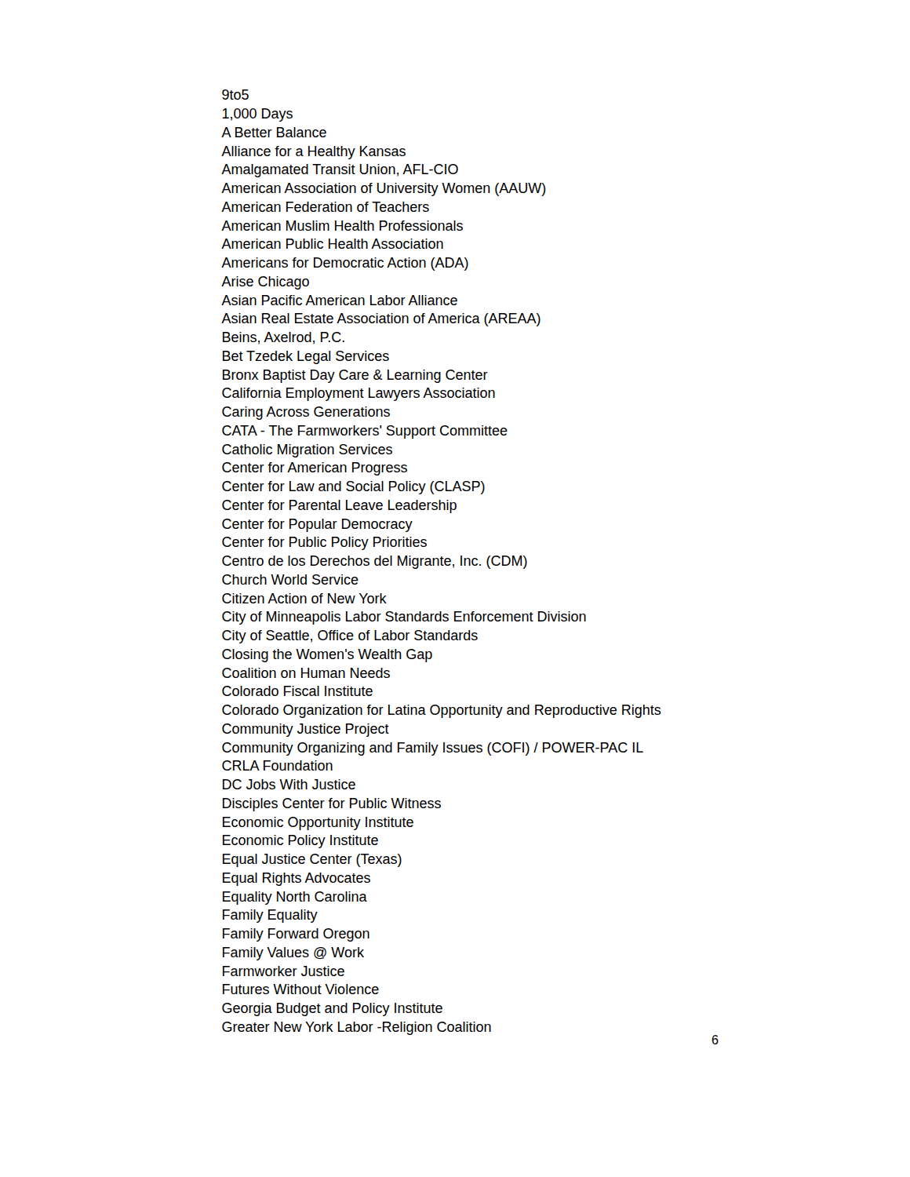9to5
1,000 Days
A Better Balance
Alliance for a Healthy Kansas
Amalgamated Transit Union, AFL-CIO
American Association of University Women (AAUW)
American Federation of Teachers
American Muslim Health Professionals
American Public Health Association
Americans for Democratic Action (ADA)
Arise Chicago
Asian Pacific American Labor Alliance
Asian Real Estate Association of America (AREAA)
Beins, Axelrod, P.C.
Bet Tzedek Legal Services
Bronx Baptist Day Care & Learning Center
California Employment Lawyers Association
Caring Across Generations
CATA - The Farmworkers' Support Committee
Catholic Migration Services
Center for American Progress
Center for Law and Social Policy (CLASP)
Center for Parental Leave Leadership
Center for Popular Democracy
Center for Public Policy Priorities
Centro de los Derechos del Migrante, Inc. (CDM)
Church World Service
Citizen Action of New York
City of Minneapolis Labor Standards Enforcement Division
City of Seattle, Office of Labor Standards
Closing the Women's Wealth Gap
Coalition on Human Needs
Colorado Fiscal Institute
Colorado Organization for Latina Opportunity and Reproductive Rights
Community Justice Project
Community Organizing and Family Issues (COFI) / POWER-PAC IL
CRLA Foundation
DC Jobs With Justice
Disciples Center for Public Witness
Economic Opportunity Institute
Economic Policy Institute
Equal Justice Center (Texas)
Equal Rights Advocates
Equality North Carolina
Family Equality
Family Forward Oregon
Family Values @ Work
Farmworker Justice
Futures Without Violence
Georgia Budget and Policy Institute
Greater New York Labor -Religion Coalition
6